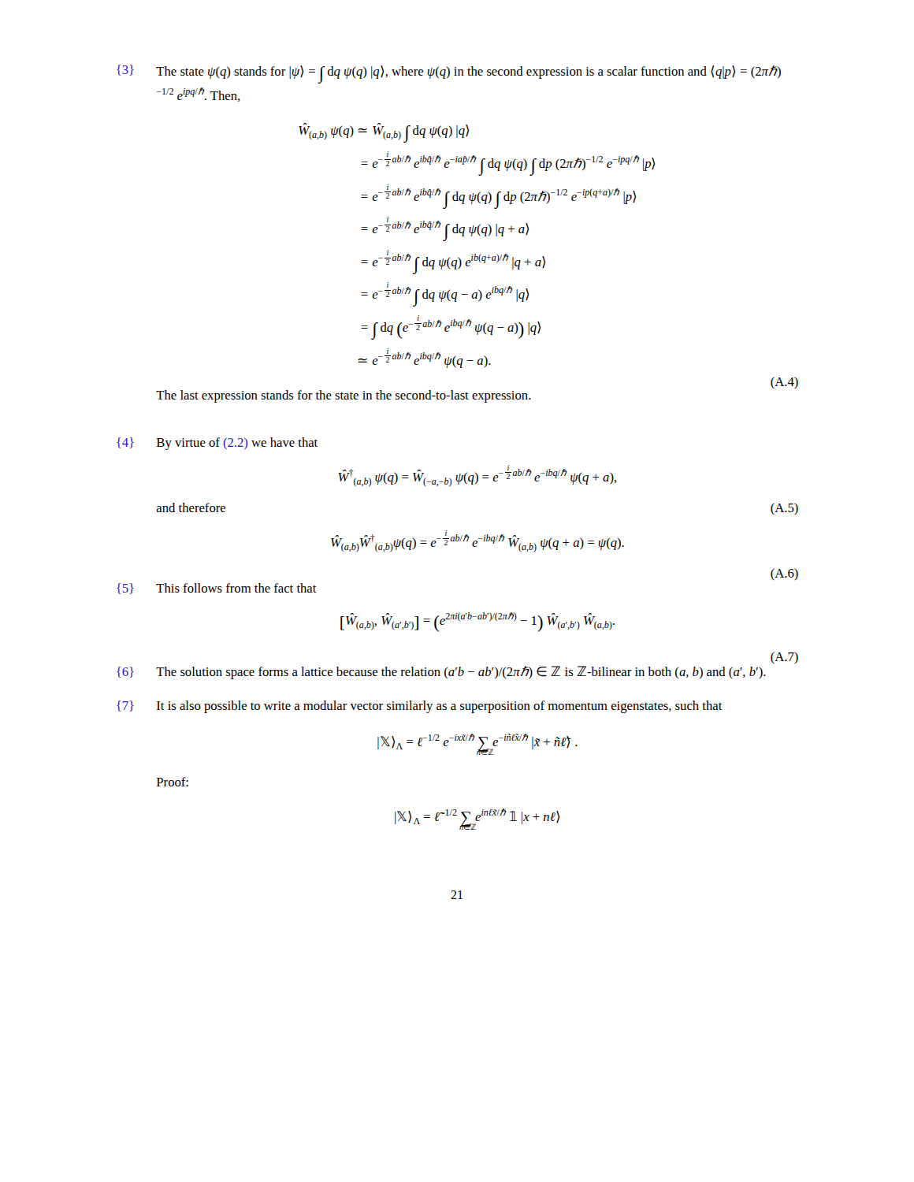{3}
The state ψ(q) stands for |ψ⟩ = ∫ dq ψ(q) |q⟩, where ψ(q) in the second expression is a scalar function and ⟨q|p⟩ = (2πℏ)−1/2 eipq/ℏ. Then,
Ŵ(a,b) ψ(q) ≃
Ŵ(a,b) ∫ dq ψ(q) |q⟩
=
e−i 2 ab/ℏ eib q̂/ℏ e−ia p̂/ℏ ∫ dq ψ(q) ∫ dp (2πℏ)−1/2 e−ipq/ℏ |p⟩
=
e−i 2 ab/ℏ eib q̂/ℏ ∫ dq ψ(q) ∫ dp (2πℏ)−1/2 e−ip(q+a)/ℏ |p⟩
=
e−i 2 ab/ℏ eib q̂/ℏ ∫ dq ψ(q) |q + a⟩
=
e−i 2 ab/ℏ ∫ dq ψ(q) eib(q+a)/ℏ |q + a⟩
=
e−i 2 ab/ℏ ∫ dq ψ(q − a) eibq/ℏ |q⟩
=
∫ dq (e−i 2 ab/ℏ eibq/ℏ ψ(q − a)) |q⟩
≃
e−i 2 ab/ℏ eibq/ℏ ψ(q − a).
(A.4)
The last expression stands for the state in the second-to-last expression.
{4}
By virtue of (2.2) we have that
Ŵ†(a,b) ψ(q) = Ŵ(−a,−b) ψ(q) = e−i 2 ab/ℏ e−ibq/ℏ ψ(q + a),
(A.5)
and therefore
Ŵ(a,b)Ŵ†(a,b)ψ(q) = e−i 2 ab/ℏ e−ibq/ℏ Ŵ(a,b) ψ(q + a) = ψ(q).
(A.6)
{5}
This follows from the fact that
[Ŵ(a,b), Ŵ(a′,b′)] = (e2πi(a′b−ab′)/(2πℏ) − 1) Ŵ(a′,b′) Ŵ(a,b).
(A.7)
{6}
The solution space forms a lattice because the relation (a′b − ab′)/(2πℏ) ∈ ℤ is ℤ-bilinear in both (a, b) and (a′, b′).
{7}
It is also possible to write a modular vector similarly as a superposition of momentum eigenstates, such that
|𝕏⟩Λ = ℓ−1/2 e−ix x̃/ℏ ∑ñ∈ℤ e−iñℓ̃x/ℏ |x̃ + ñℓ̃⟩ .
Proof:
|𝕏⟩Λ = ℓ̃−1/2 ∑n∈ℤ ein ℓx̃/ℏ 𝟙 |x + nℓ⟩
21